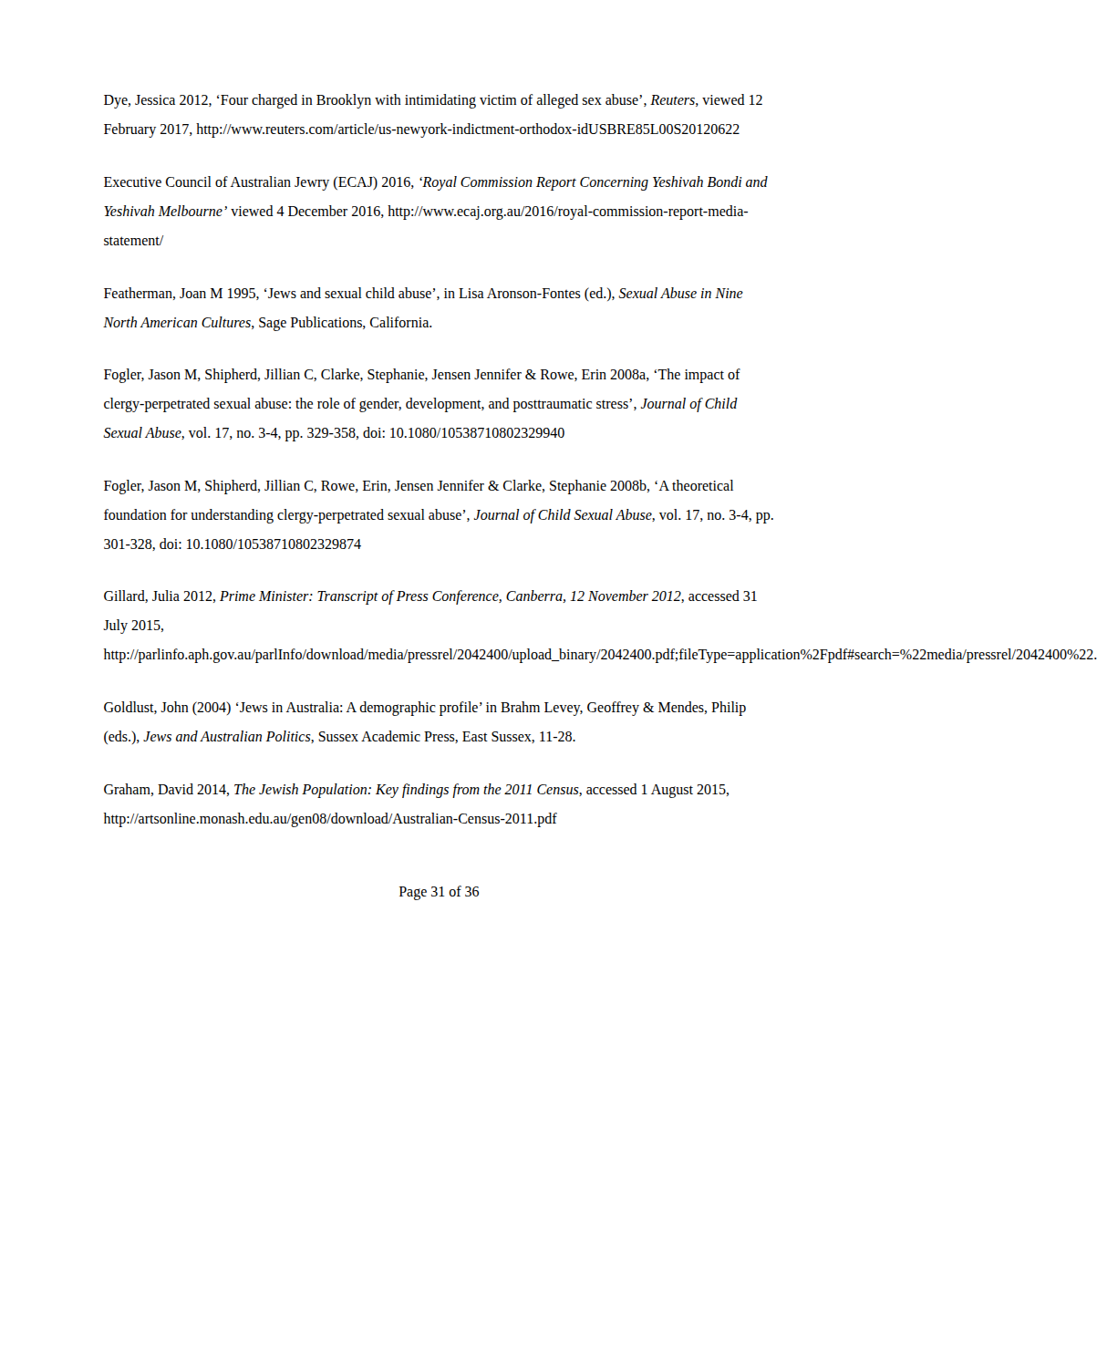Dye, Jessica 2012, ‘Four charged in Brooklyn with intimidating victim of alleged sex abuse’, Reuters, viewed 12 February 2017, http://www.reuters.com/article/us-newyork-indictment-orthodox-idUSBRE85L00S20120622
Executive Council of Australian Jewry (ECAJ) 2016, ‘Royal Commission Report Concerning Yeshivah Bondi and Yeshivah Melbourne’ viewed 4 December 2016, http://www.ecaj.org.au/2016/royal-commission-report-media-statement/
Featherman, Joan M 1995, ‘Jews and sexual child abuse’, in Lisa Aronson-Fontes (ed.), Sexual Abuse in Nine North American Cultures, Sage Publications, California.
Fogler, Jason M, Shipherd, Jillian C, Clarke, Stephanie, Jensen Jennifer & Rowe, Erin 2008a, ‘The impact of clergy-perpetrated sexual abuse: the role of gender, development, and posttraumatic stress’, Journal of Child Sexual Abuse, vol. 17, no. 3-4, pp. 329-358, doi: 10.1080/10538710802329940
Fogler, Jason M, Shipherd, Jillian C, Rowe, Erin, Jensen Jennifer & Clarke, Stephanie 2008b, ‘A theoretical foundation for understanding clergy-perpetrated sexual abuse’, Journal of Child Sexual Abuse, vol. 17, no. 3-4, pp. 301-328, doi: 10.1080/10538710802329874
Gillard, Julia 2012, Prime Minister: Transcript of Press Conference, Canberra, 12 November 2012, accessed 31 July 2015, http://parlinfo.aph.gov.au/parlInfo/download/media/pressrel/2042400/upload_binary/2042400.pdf;fileType=application%2Fpdf#search=%22media/pressrel/2042400%22.
Goldlust, John (2004) ‘Jews in Australia: A demographic profile’ in Brahm Levey, Geoffrey & Mendes, Philip (eds.), Jews and Australian Politics, Sussex Academic Press, East Sussex, 11-28.
Graham, David 2014, The Jewish Population: Key findings from the 2011 Census, accessed 1 August 2015, http://artsonline.monash.edu.au/gen08/download/Australian-Census-2011.pdf
Page 31 of 36